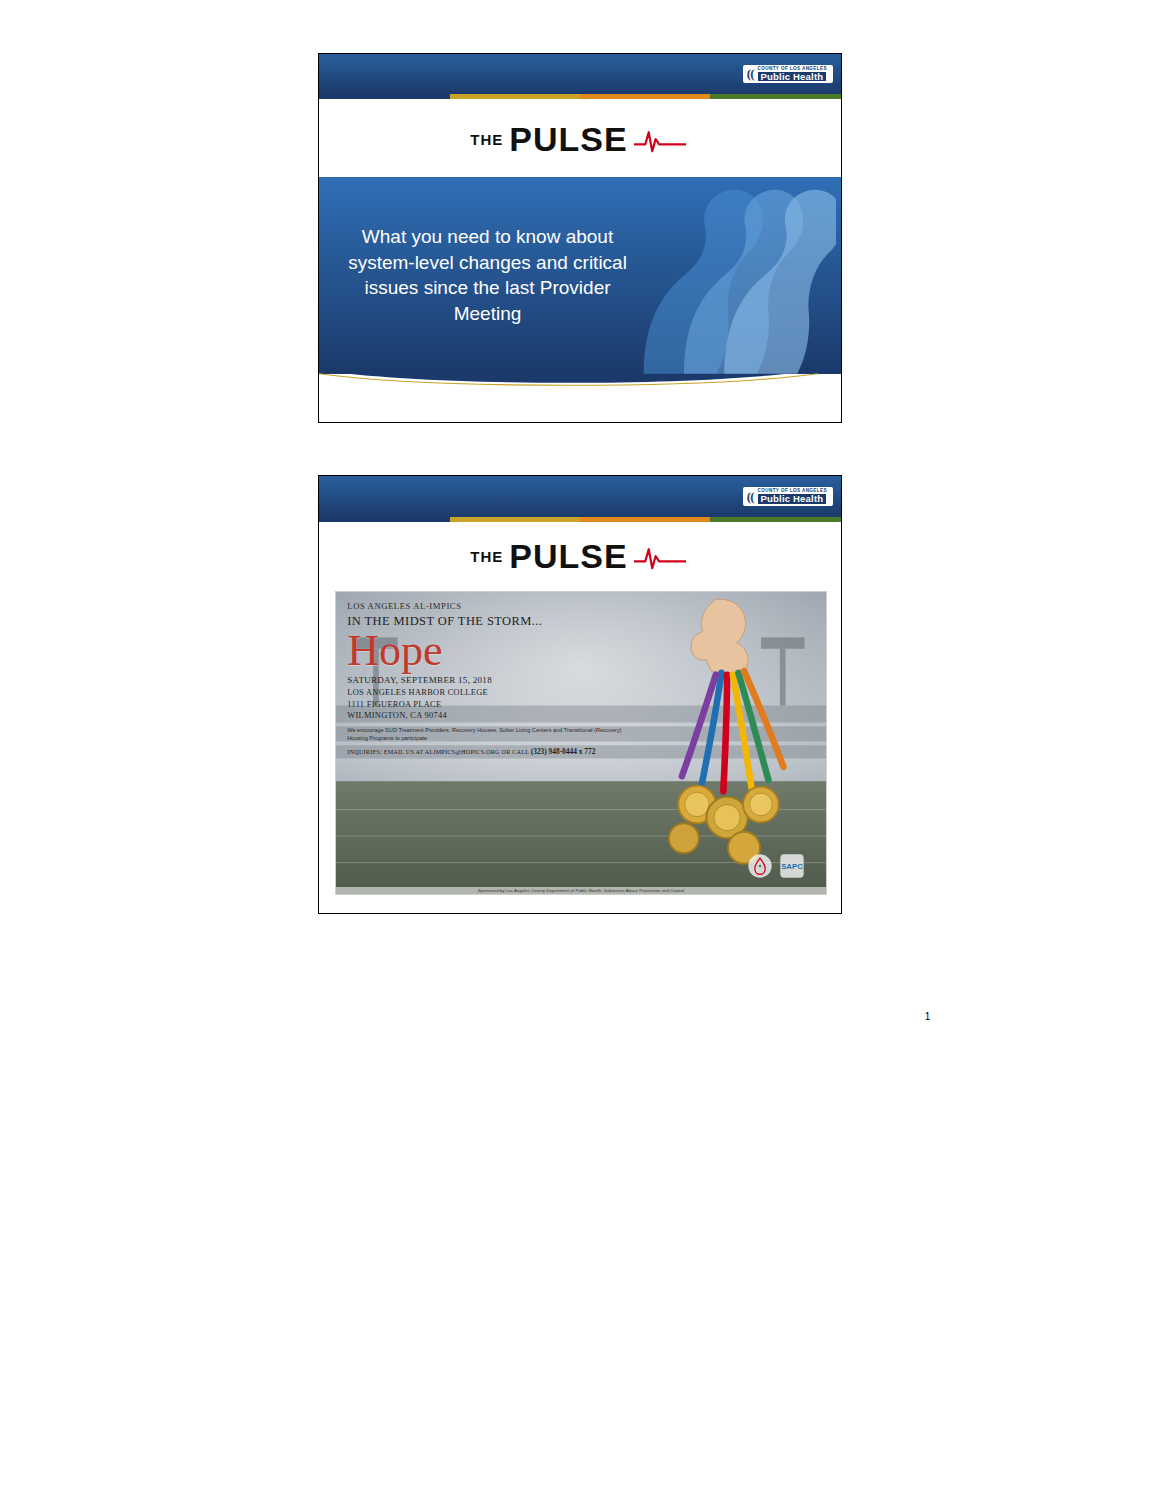(( County of Los Angeles Public Health
THE PULSE
What you need to know about system-level changes and critical issues since the last Provider Meeting
(( County of Los Angeles Public Health
THE PULSE
Los Angeles Al-Impics
In the midst of the storm...
Hope
Saturday, September 15, 2018
Los Angeles Harbor College
1111 Figueroa Place
Wilmington, CA 90744
We encourage SUD Treatment Providers, Recovery Houses, Sober Living Centers and Transitional (Recovery) Housing Programs to participate
Inquiries: email us at alimpics@hopics.org or call (323) 948-0444 x 772
SAPC
Sponsored by Los Angeles County Department of Public Health, Substance Abuse Prevention and Control
1